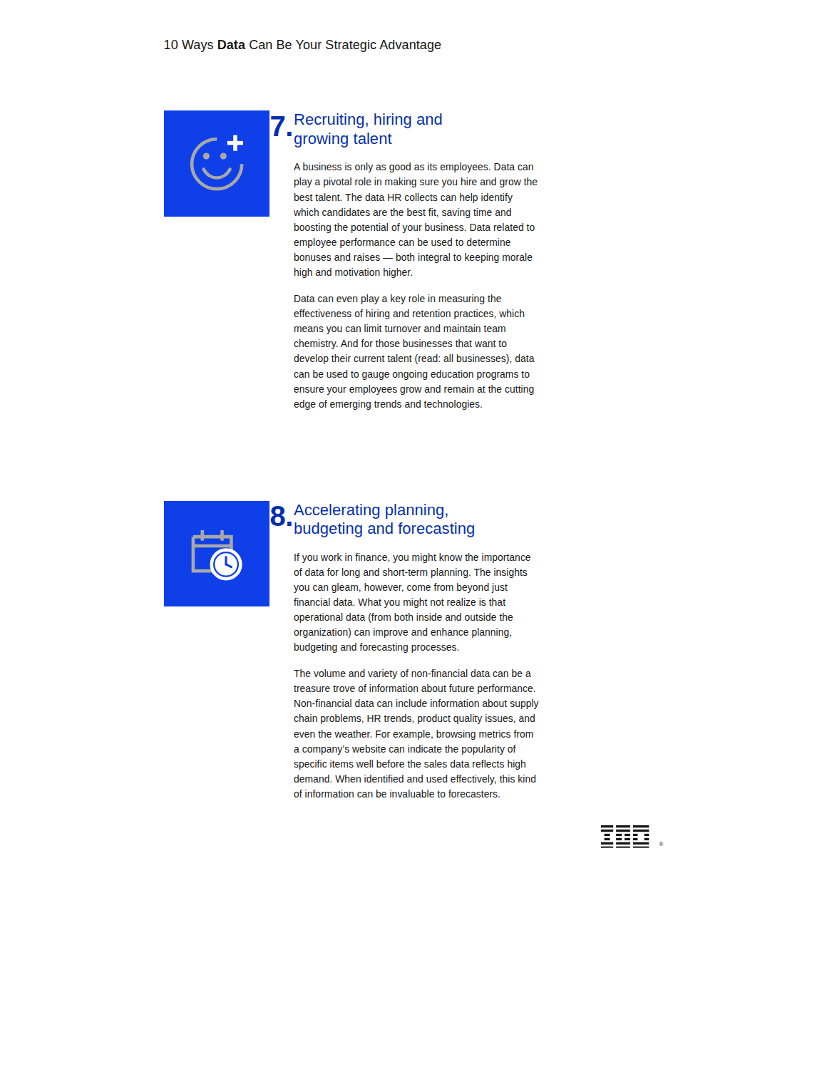10 Ways Data Can Be Your Strategic Advantage
7.
Recruiting, hiring and
growing talent
A business is only as good as its employees. Data can play a pivotal role in making sure you hire and grow the best talent. The data HR collects can help identify which candidates are the best fit, saving time and boosting the potential of your business. Data related to employee performance can be used to determine bonuses and raises — both integral to keeping morale high and motivation higher.
Data can even play a key role in measuring the effectiveness of hiring and retention practices, which means you can limit turnover and maintain team chemistry. And for those businesses that want to develop their current talent (read: all businesses), data can be used to gauge ongoing education programs to ensure your employees grow and remain at the cutting edge of emerging trends and technologies.
8.
Accelerating planning,
budgeting and forecasting
If you work in finance, you might know the importance of data for long and short-term planning. The insights you can gleam, however, come from beyond just financial data. What you might not realize is that operational data (from both inside and outside the organization) can improve and enhance planning, budgeting and forecasting processes.
The volume and variety of non-financial data can be a treasure trove of information about future performance. Non-financial data can include information about supply chain problems, HR trends, product quality issues, and even the weather. For example, browsing metrics from a company’s website can indicate the popularity of specific items well before the sales data reflects high demand. When identified and used effectively, this kind of information can be invaluable to forecasters.
®